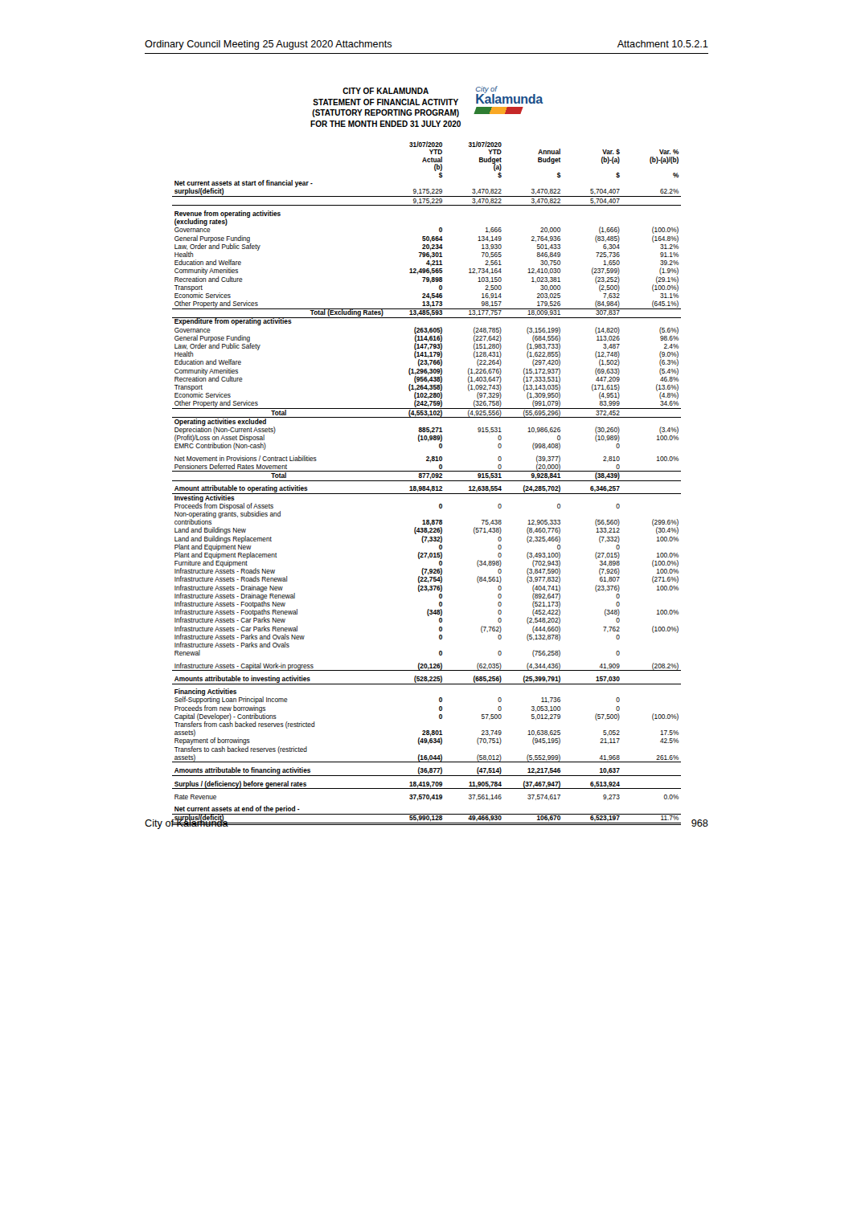Ordinary Council Meeting 25 August 2020 Attachments
Attachment 10.5.2.1
CITY OF KALAMUNDA
STATEMENT OF FINANCIAL ACTIVITY
(STATUTORY REPORTING PROGRAM)
FOR THE MONTH ENDED 31 JULY 2020
City of Kalamunda
| | 31/07/2020 YTD Actual (b) $ | 31/07/2020 YTD Budget (a) $ | Annual Budget $ | Var. $ (b)-(a) $ | Var. % (b)-(a)/(b) % |
| Net current assets at start of financial year - | | | | | |
| surplus/(deficit) | 9,175,229 | 3,470,822 | 3,470,822 | 5,704,407 | 62.2% |
| | 9,175,229 | 3,470,822 | 3,470,822 | 5,704,407 | |
| Revenue from operating activities | |
| (excluding rates) | |
| Governance | 0 | 1,666 | 20,000 | (1,666) | (100.0%) |
| General Purpose Funding | 50,664 | 134,149 | 2,764,936 | (83,485) | (164.8%) |
| Law, Order and Public Safety | 20,234 | 13,930 | 501,433 | 6,304 | 31.2% |
| Health | 796,301 | 70,565 | 846,849 | 725,736 | 91.1% |
| Education and Welfare | 4,211 | 2,561 | 30,750 | 1,650 | 39.2% |
| Community Amenities | 12,496,565 | 12,734,164 | 12,410,030 | (237,599) | (1.9%) |
| Recreation and Culture | 79,898 | 103,150 | 1,023,381 | (23,252) | (29.1%) |
| Transport | 0 | 2,500 | 30,000 | (2,500) | (100.0%) |
| Economic Services | 24,546 | 16,914 | 203,025 | 7,632 | 31.1% |
| Other Property and Services | 13,173 | 98,157 | 179,526 | (84,984) | (645.1%) |
| Total (Excluding Rates) | 13,485,593 | 13,177,757 | 18,009,931 | 307,837 | |
| Expenditure from operating activities | |
| Governance | (263,605) | (248,785) | (3,156,199) | (14,820) | (5.6%) |
| General Purpose Funding | (114,616) | (227,642) | (684,556) | 113,026 | 98.6% |
| Law, Order and Public Safety | (147,793) | (151,280) | (1,983,733) | 3,487 | 2.4% |
| Health | (141,179) | (128,431) | (1,622,855) | (12,748) | (9.0%) |
| Education and Welfare | (23,766) | (22,264) | (297,420) | (1,502) | (6.3%) |
| Community Amenities | (1,296,309) | (1,226,676) | (15,172,937) | (69,633) | (5.4%) |
| Recreation and Culture | (956,438) | (1,403,647) | (17,333,531) | 447,209 | 46.8% |
| Transport | (1,264,358) | (1,092,743) | (13,143,035) | (171,615) | (13.6%) |
| Economic Services | (102,280) | (97,329) | (1,309,950) | (4,951) | (4.8%) |
| Other Property and Services | (242,759) | (326,758) | (991,079) | 83,999 | 34.6% |
| Total | (4,553,102) | (4,925,556) | (55,695,296) | 372,452 | |
| Operating activities excluded | |
| Depreciation (Non-Current Assets) | 885,271 | 915,531 | 10,986,626 | (30,260) | (3.4%) |
| (Profit)/Loss on Asset Disposal | (10,989) | 0 | 0 | (10,989) | 100.0% |
| EMRC Contribution (Non-cash) | 0 | 0 | (998,408) | 0 | |
| Net Movement in Provisions / Contract Liabilities | 2,810 | 0 | (39,377) | 2,810 | 100.0% |
| Pensioners Deferred Rates Movement | 0 | 0 | (20,000) | 0 | |
| Total | 877,092 | 915,531 | 9,928,841 | (38,439) | |
| Amount attributable to operating activities | 18,984,812 | 12,638,554 | (24,285,702) | 6,346,257 | |
| Investing Activities | |
| Proceeds from Disposal of Assets | 0 | 0 | 0 | 0 | |
| Non-operating grants, subsidies and | |
| contributions | 18,878 | 75,438 | 12,905,333 | (56,560) | (299.6%) |
| Land and Buildings New | (438,226) | (571,438) | (8,460,776) | 133,212 | (30.4%) |
| Land and Buildings Replacement | (7,332) | 0 | (2,325,466) | (7,332) | 100.0% |
| Plant and Equipment New | 0 | 0 | 0 | 0 | |
| Plant and Equipment Replacement | (27,015) | 0 | (3,493,100) | (27,015) | 100.0% |
| Furniture and Equipment | 0 | (34,898) | (702,943) | 34,898 | (100.0%) |
| Infrastructure Assets - Roads New | (7,926) | 0 | (3,847,590) | (7,926) | 100.0% |
| Infrastructure Assets - Roads Renewal | (22,754) | (84,561) | (3,977,832) | 61,807 | (271.6%) |
| Infrastructure Assets - Drainage New | (23,376) | 0 | (404,741) | (23,376) | 100.0% |
| Infrastructure Assets - Drainage Renewal | 0 | 0 | (892,647) | 0 | |
| Infrastructure Assets - Footpaths New | 0 | 0 | (521,173) | 0 | |
| Infrastructure Assets - Footpaths Renewal | (348) | 0 | (452,422) | (348) | 100.0% |
| Infrastructure Assets - Car Parks New | 0 | 0 | (2,548,202) | 0 | |
| Infrastructure Assets - Car Parks Renewal | 0 | (7,762) | (444,660) | 7,762 | (100.0%) |
| Infrastructure Assets - Parks and Ovals New | 0 | 0 | (5,132,878) | 0 | |
| Infrastructure Assets - Parks and Ovals | |
| Renewal | 0 | 0 | (756,258) | 0 | |
| Infrastructure Assets - Capital Work-in progress | (20,126) | (62,035) | (4,344,436) | 41,909 | (208.2%) |
| Amounts attributable to investing activities | (528,225) | (685,256) | (25,399,791) | 157,030 | |
| Financing Activities | |
| Self-Supporting Loan Principal Income | 0 | 0 | 11,736 | 0 | |
| Proceeds from new borrowings | 0 | 0 | 3,053,100 | 0 | |
| Capital (Developer) - Contributions | 0 | 57,500 | 5,012,279 | (57,500) | (100.0%) |
| Transfers from cash backed reserves (restricted | |
| assets) | 28,801 | 23,749 | 10,638,625 | 5,052 | 17.5% |
| Repayment of borrowings | (49,634) | (70,751) | (945,195) | 21,117 | 42.5% |
| Transfers to cash backed reserves (restricted | |
| assets) | (16,044) | (58,012) | (5,552,999) | 41,968 | 261.6% |
| Amounts attributable to financing activities | (36,877) | (47,514) | 12,217,546 | 10,637 | |
| Surplus / (deficiency) before general rates | 18,419,709 | 11,905,784 | (37,467,947) | 6,513,924 | |
| Rate Revenue | 37,570,419 | 37,561,146 | 37,574,617 | 9,273 | 0.0% |
| Net current assets at end of the period - | |
| surplus/(deficit) | 55,990,128 | 49,466,930 | 106,670 | 6,523,197 | 11.7% |
City of Kalamunda
968